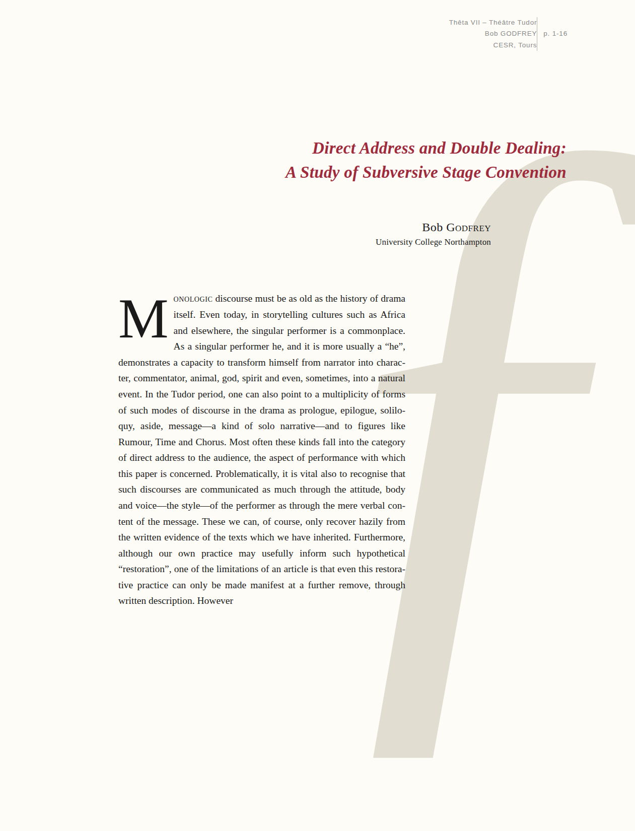ƒ
Thêta VII – Théâtre Tudor
Bob GODFREY
CESR, Tours
p. 1-16
Direct Address and Double Dealing:
A Study of Subversive Stage Convention
Bob Godfrey
University College Northampton
Monologic discourse must be as old as the history of drama itself. Even today, in storytelling cultures such as Africa and elsewhere, the singular performer is a commonplace. As a singular performer he, and it is more usually a “he”, demonstrates a capacity to transform himself from narrator into character, commentator, animal, god, spirit and even, sometimes, into a natural event. In the Tudor period, one can also point to a multiplicity of forms of such modes of discourse in the drama as prologue, epilogue, soliloquy, aside, message—a kind of solo narrative—and to figures like Rumour, Time and Chorus. Most often these kinds fall into the category of direct address to the audience, the aspect of performance with which this paper is concerned. Problematically, it is vital also to recognise that such discourses are communicated as much through the attitude, body and voice—the style—of the performer as through the mere verbal content of the message. These we can, of course, only recover hazily from the written evidence of the texts which we have inherited. Furthermore, although our own practice may usefully inform such hypothetical “restoration”, one of the limitations of an article is that even this restorative practice can only be made manifest at a further remove, through written description. However